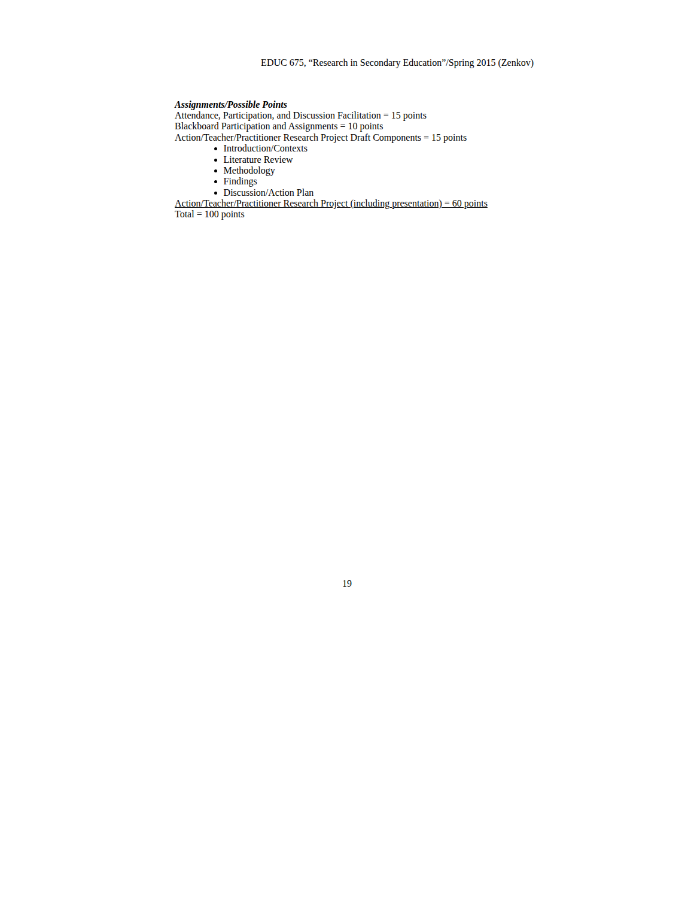EDUC 675, “Research in Secondary Education”/Spring 2015 (Zenkov)
Assignments/Possible Points
Attendance, Participation, and Discussion Facilitation = 15 points
Blackboard Participation and Assignments = 10 points
Action/Teacher/Practitioner Research Project Draft Components = 15 points
Introduction/Contexts
Literature Review
Methodology
Findings
Discussion/Action Plan
Action/Teacher/Practitioner Research Project (including presentation) = 60 points
Total = 100 points
19